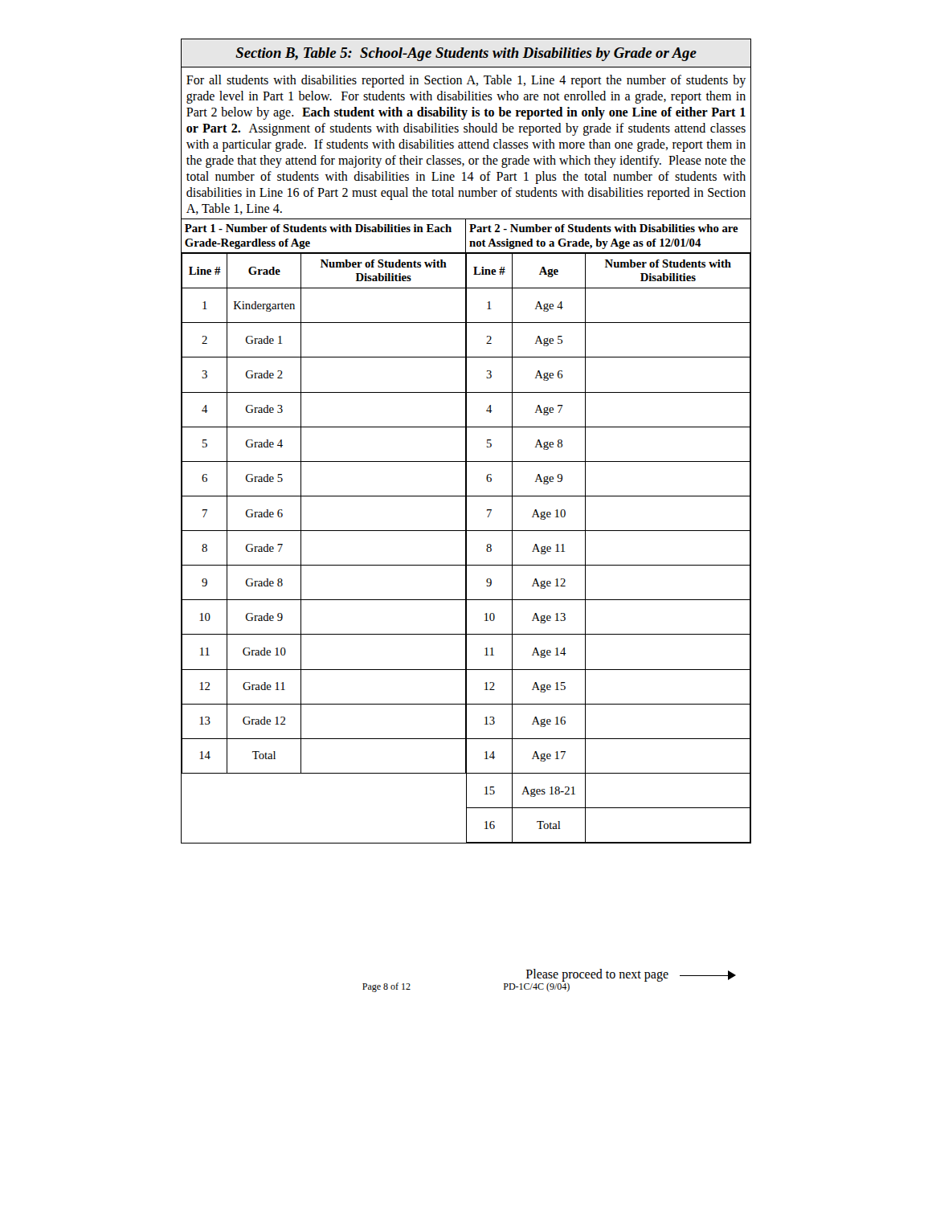Section B, Table 5: School-Age Students with Disabilities by Grade or Age
For all students with disabilities reported in Section A, Table 1, Line 4 report the number of students by grade level in Part 1 below. For students with disabilities who are not enrolled in a grade, report them in Part 2 below by age. Each student with a disability is to be reported in only one Line of either Part 1 or Part 2. Assignment of students with disabilities should be reported by grade if students attend classes with a particular grade. If students with disabilities attend classes with more than one grade, report them in the grade that they attend for majority of their classes, or the grade with which they identify. Please note the total number of students with disabilities in Line 14 of Part 1 plus the total number of students with disabilities in Line 16 of Part 2 must equal the total number of students with disabilities reported in Section A, Table 1, Line 4.
Part 1 - Number of Students with Disabilities in Each Grade-Regardless of Age
| Line # | Grade | Number of Students with Disabilities |
| --- | --- | --- |
| 1 | Kindergarten | |
| 2 | Grade 1 | |
| 3 | Grade 2 | |
| 4 | Grade 3 | |
| 5 | Grade 4 | |
| 6 | Grade 5 | |
| 7 | Grade 6 | |
| 8 | Grade 7 | |
| 9 | Grade 8 | |
| 10 | Grade 9 | |
| 11 | Grade 10 | |
| 12 | Grade 11 | |
| 13 | Grade 12 | |
| 14 | Total | |
Part 2 - Number of Students with Disabilities who are not Assigned to a Grade, by Age as of 12/01/04
| Line # | Age | Number of Students with Disabilities |
| --- | --- | --- |
| 1 | Age 4 | |
| 2 | Age 5 | |
| 3 | Age 6 | |
| 4 | Age 7 | |
| 5 | Age 8 | |
| 6 | Age 9 | |
| 7 | Age 10 | |
| 8 | Age 11 | |
| 9 | Age 12 | |
| 10 | Age 13 | |
| 11 | Age 14 | |
| 12 | Age 15 | |
| 13 | Age 16 | |
| 14 | Age 17 | |
| 15 | Ages 18-21 | |
| 16 | Total | |
Please proceed to next page
Page 8 of 12 PD-1C/4C (9/04)